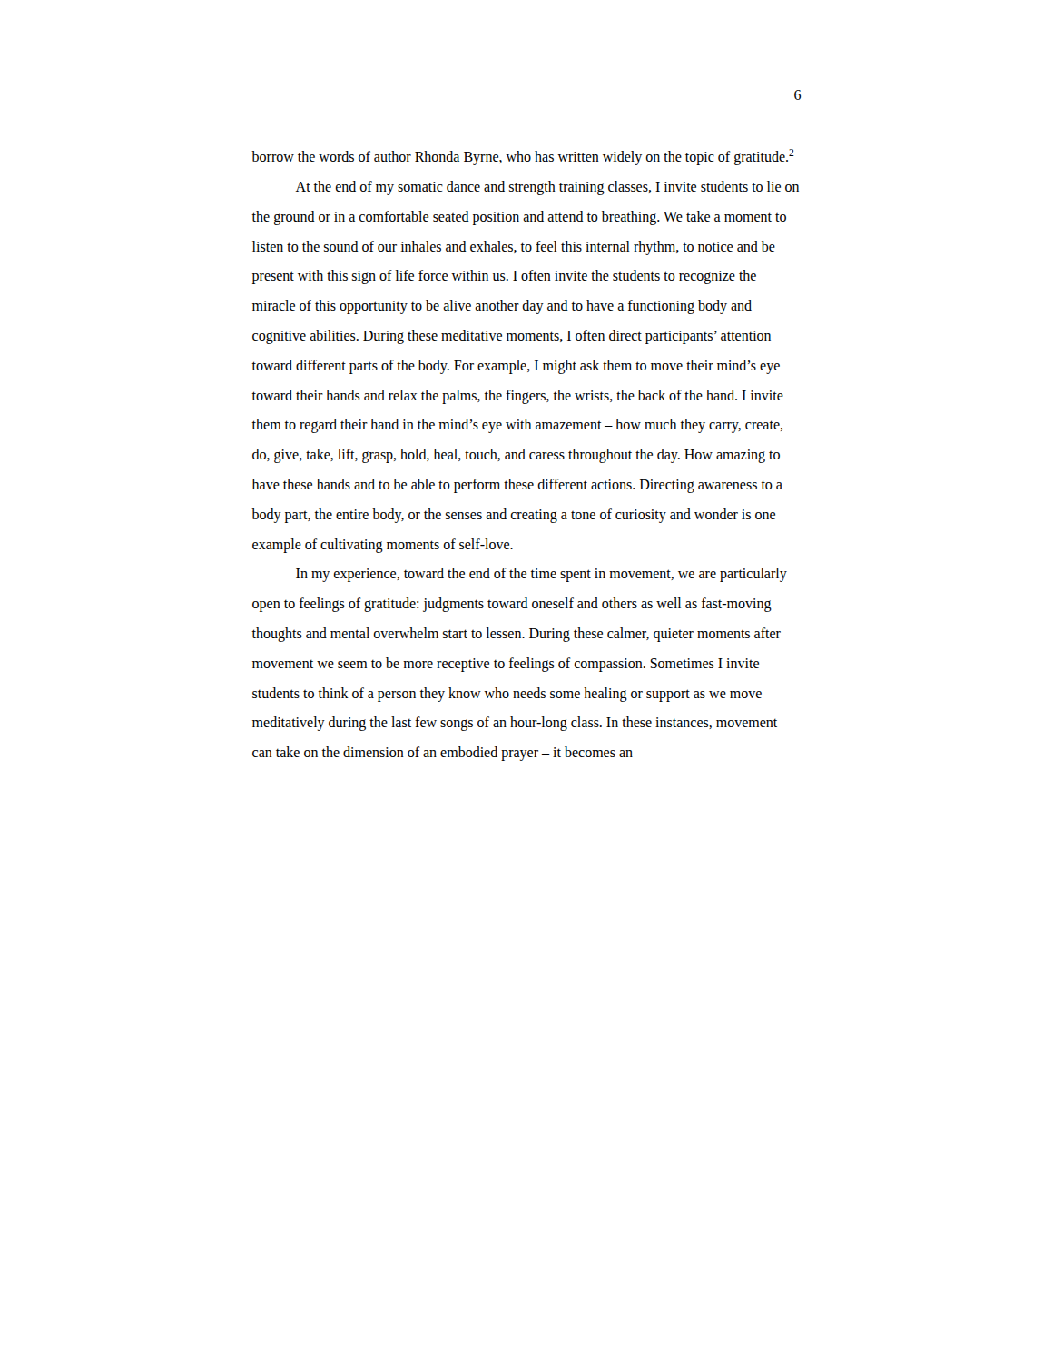6
borrow the words of author Rhonda Byrne, who has written widely on the topic of gratitude.2
At the end of my somatic dance and strength training classes, I invite students to lie on the ground or in a comfortable seated position and attend to breathing. We take a moment to listen to the sound of our inhales and exhales, to feel this internal rhythm, to notice and be present with this sign of life force within us. I often invite the students to recognize the miracle of this opportunity to be alive another day and to have a functioning body and cognitive abilities. During these meditative moments, I often direct participants’ attention toward different parts of the body. For example, I might ask them to move their mind’s eye toward their hands and relax the palms, the fingers, the wrists, the back of the hand. I invite them to regard their hand in the mind’s eye with amazement – how much they carry, create, do, give, take, lift, grasp, hold, heal, touch, and caress throughout the day. How amazing to have these hands and to be able to perform these different actions. Directing awareness to a body part, the entire body, or the senses and creating a tone of curiosity and wonder is one example of cultivating moments of self-love.
In my experience, toward the end of the time spent in movement, we are particularly open to feelings of gratitude: judgments toward oneself and others as well as fast-moving thoughts and mental overwhelm start to lessen. During these calmer, quieter moments after movement we seem to be more receptive to feelings of compassion. Sometimes I invite students to think of a person they know who needs some healing or support as we move meditatively during the last few songs of an hour-long class. In these instances, movement can take on the dimension of an embodied prayer – it becomes an